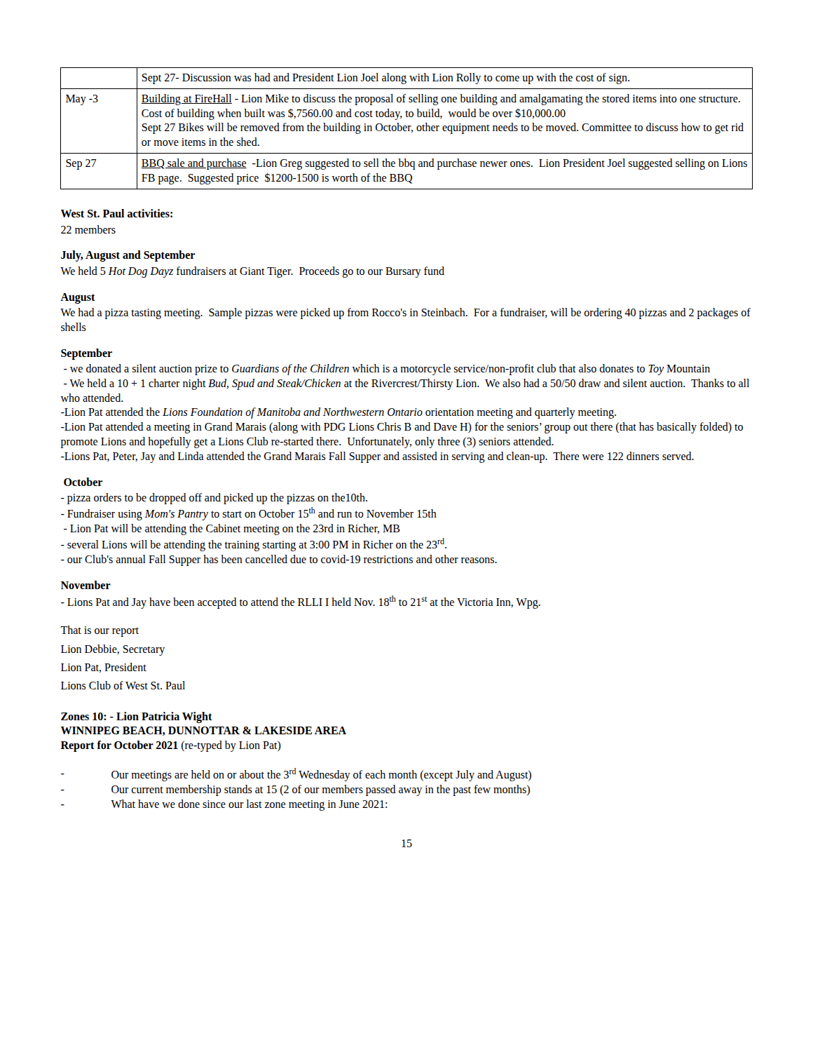| | Sept 27- Discussion was had and President Lion Joel along with Lion Rolly to come up with the cost of sign. |
| May -3 | Building at FireHall - Lion Mike to discuss the proposal of selling one building and amalgamating the stored items into one structure. Cost of building when built was $,7560.00 and cost today, to build, would be over $10,000.00 Sept 27 Bikes will be removed from the building in October, other equipment needs to be moved. Committee to discuss how to get rid or move items in the shed. |
| Sep 27 | BBQ sale and purchase -Lion Greg suggested to sell the bbq and purchase newer ones. Lion President Joel suggested selling on Lions FB page. Suggested price $1200-1500 is worth of the BBQ |
West St. Paul activities:
22 members
July, August and September
We held 5 Hot Dog Dayz fundraisers at Giant Tiger. Proceeds go to our Bursary fund
August
We had a pizza tasting meeting. Sample pizzas were picked up from Rocco's in Steinbach. For a fundraiser, will be ordering 40 pizzas and 2 packages of shells
September
- we donated a silent auction prize to Guardians of the Children which is a motorcycle service/non-profit club that also donates to Toy Mountain
- We held a 10 + 1 charter night Bud, Spud and Steak/Chicken at the Rivercrest/Thirsty Lion. We also had a 50/50 draw and silent auction. Thanks to all who attended.
-Lion Pat attended the Lions Foundation of Manitoba and Northwestern Ontario orientation meeting and quarterly meeting.
-Lion Pat attended a meeting in Grand Marais (along with PDG Lions Chris B and Dave H) for the seniors’ group out there (that has basically folded) to promote Lions and hopefully get a Lions Club re-started there. Unfortunately, only three (3) seniors attended.
-Lions Pat, Peter, Jay and Linda attended the Grand Marais Fall Supper and assisted in serving and clean-up. There were 122 dinners served.
October
- pizza orders to be dropped off and picked up the pizzas on the10th.
- Fundraiser using Mom's Pantry to start on October 15th and run to November 15th
- Lion Pat will be attending the Cabinet meeting on the 23rd in Richer, MB
- several Lions will be attending the training starting at 3:00 PM in Richer on the 23rd.
- our Club's annual Fall Supper has been cancelled due to covid-19 restrictions and other reasons.
November
- Lions Pat and Jay have been accepted to attend the RLLI I held Nov. 18th to 21st at the Victoria Inn, Wpg.
That is our report
Lion Debbie, Secretary
Lion Pat, President
Lions Club of West St. Paul
Zones 10: - Lion Patricia Wight
WINNIPEG BEACH, DUNNOTTAR & LAKESIDE AREA
Report for October 2021 (re-typed by Lion Pat)
-Our meetings are held on or about the 3rd Wednesday of each month (except July and August)
-Our current membership stands at 15 (2 of our members passed away in the past few months)
-What have we done since our last zone meeting in June 2021:
15